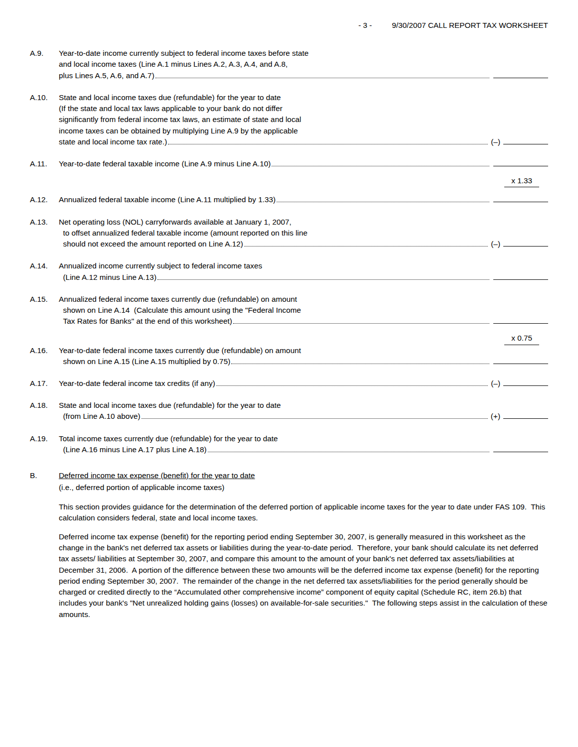- 3 -9/30/2007 CALL REPORT TAX WORKSHEET
A.9.
Year-to-date income currently subject to federal income taxes before state
and local income taxes (Line A.1 minus Lines A.2, A.3, A.4, and A.8,
plus Lines A.5, A.6, and A.7)
A.10.
State and local income taxes due (refundable) for the year to date
(If the state and local tax laws applicable to your bank do not differ
significantly from federal income tax laws, an estimate of state and local
income taxes can be obtained by multiplying Line A.9 by the applicable
state and local income tax rate.) (–)
A.11.
Year-to-date federal taxable income (Line A.9 minus Line A.10)
x 1.33
A.12.
Annualized federal taxable income (Line A.11 multiplied by 1.33)
A.13.
Net operating loss (NOL) carryforwards available at January 1, 2007,
to offset annualized federal taxable income (amount reported on this line
should not exceed the amount reported on Line A.12) (–)
A.14.
Annualized income currently subject to federal income taxes
(Line A.12 minus Line A.13)
A.15.
Annualized federal income taxes currently due (refundable) on amount
shown on Line A.14 (Calculate this amount using the "Federal Income
Tax Rates for Banks" at the end of this worksheet)
x 0.75
A.16.
Year-to-date federal income taxes currently due (refundable) on amount
shown on Line A.15 (Line A.15 multiplied by 0.75)
A.17.
Year-to-date federal income tax credits (if any) (–)
A.18.
State and local income taxes due (refundable) for the year to date
(from Line A.10 above) (+)
A.19.
Total income taxes currently due (refundable) for the year to date
(Line A.16 minus Line A.17 plus Line A.18)
B.
Deferred income tax expense (benefit) for the year to date
(i.e., deferred portion of applicable income taxes)
This section provides guidance for the determination of the deferred portion of applicable income taxes for the year to date under FAS 109. This calculation considers federal, state and local income taxes.
Deferred income tax expense (benefit) for the reporting period ending September 30, 2007, is generally measured in this worksheet as the change in the bank's net deferred tax assets or liabilities during the year-to-date period. Therefore, your bank should calculate its net deferred tax assets/ liabilities at September 30, 2007, and compare this amount to the amount of your bank's net deferred tax assets/liabilities at December 31, 2006. A portion of the difference between these two amounts will be the deferred income tax expense (benefit) for the reporting period ending September 30, 2007. The remainder of the change in the net deferred tax assets/liabilities for the period generally should be charged or credited directly to the “Accumulated other comprehensive income” component of equity capital (Schedule RC, item 26.b) that includes your bank's "Net unrealized holding gains (losses) on available-for-sale securities." The following steps assist in the calculation of these amounts.